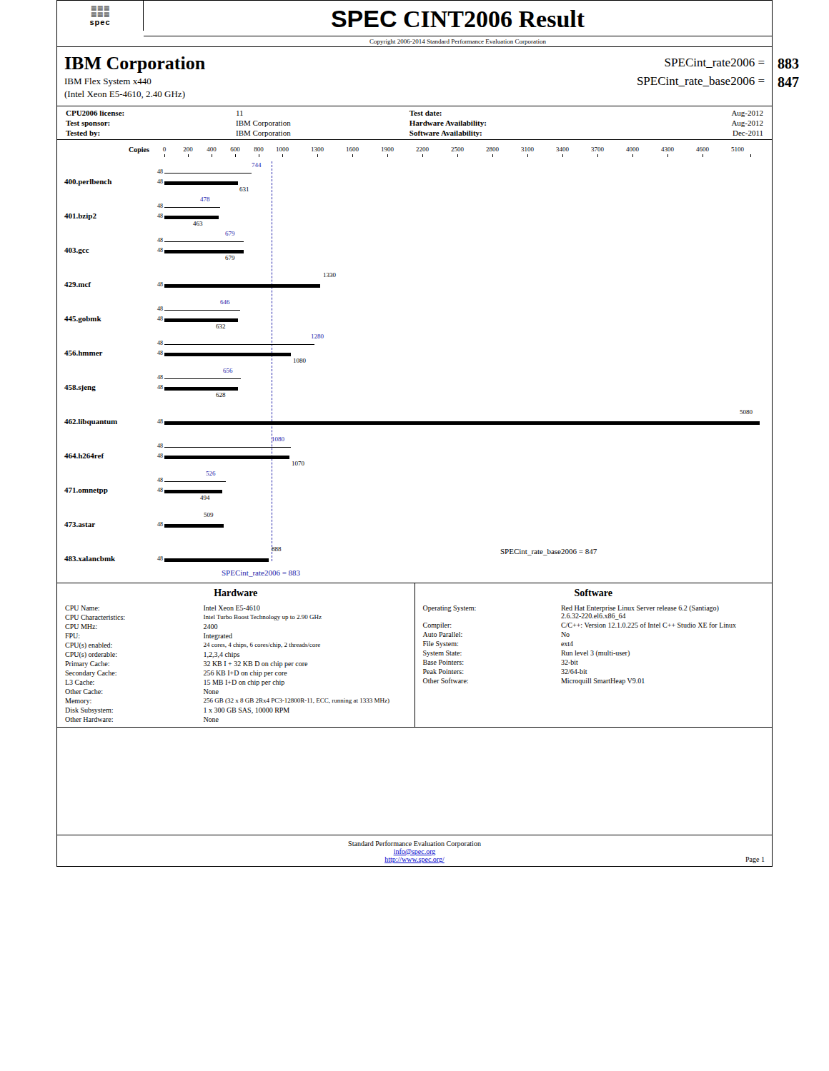▦▦▦
▦▦▦
spec
SPEC CINT2006 Result
Copyright 2006-2014 Standard Performance Evaluation Corporation
IBM Corporation
IBM Flex System x440
(Intel Xeon E5-4610, 2.40 GHz)
SPECint_rate2006 = 883
SPECint_rate_base2006 = 847
| CPU2006 license: | 11 |
| Test sponsor: | IBM Corporation |
| Tested by: | IBM Corporation |
| Test date: | Aug-2012 |
| Hardware Availability: | Aug-2012 |
| Software Availability: | Dec-2011 |
Copies
0
200
400
600
800
1000
1300
1600
1900
2200
2500
2800
3100
3400
3700
4000
4300
4600
5100
400.perlbench
48
744
48
631
401.bzip2
48
478
48
463
403.gcc
48
679
48
679
429.mcf
48
1330
445.gobmk
48
646
48
632
456.hmmer
48
1280
48
1080
458.sjeng
48
656
48
628
462.libquantum
48
5080
464.h264ref
48
1080
48
1070
471.omnetpp
48
526
48
494
473.astar
48
509
483.xalancbmk
48
888
SPECint_rate_base2006 = 847
SPECint_rate2006 = 883
Hardware
| CPU Name: | Intel Xeon E5-4610 |
| CPU Characteristics: | Intel Turbo Boost Technology up to 2.90 GHz |
| CPU MHz: | 2400 |
| FPU: | Integrated |
| CPU(s) enabled: | 24 cores, 4 chips, 6 cores/chip, 2 threads/core |
| CPU(s) orderable: | 1,2,3,4 chips |
| Primary Cache: | 32 KB I + 32 KB D on chip per core |
| Secondary Cache: | 256 KB I+D on chip per core |
| L3 Cache: | 15 MB I+D on chip per chip |
| Other Cache: | None |
| Memory: | 256 GB (32 x 8 GB 2Rx4 PC3-12800R-11, ECC, running at 1333 MHz) |
| Disk Subsystem: | 1 x 300 GB SAS, 10000 RPM |
| Other Hardware: | None |
Software
| Operating System: | Red Hat Enterprise Linux Server release 6.2 (Santiago) 2.6.32-220.el6.x86_64 |
| Compiler: | C/C++: Version 12.1.0.225 of Intel C++ Studio XE for Linux |
| Auto Parallel: | No |
| File System: | ext4 |
| System State: | Run level 3 (multi-user) |
| Base Pointers: | 32-bit |
| Peak Pointers: | 32/64-bit |
| Other Software: | Microquill SmartHeap V9.01 |
Standard Performance Evaluation Corporation
info@spec.org
http://www.spec.org/
Page 1